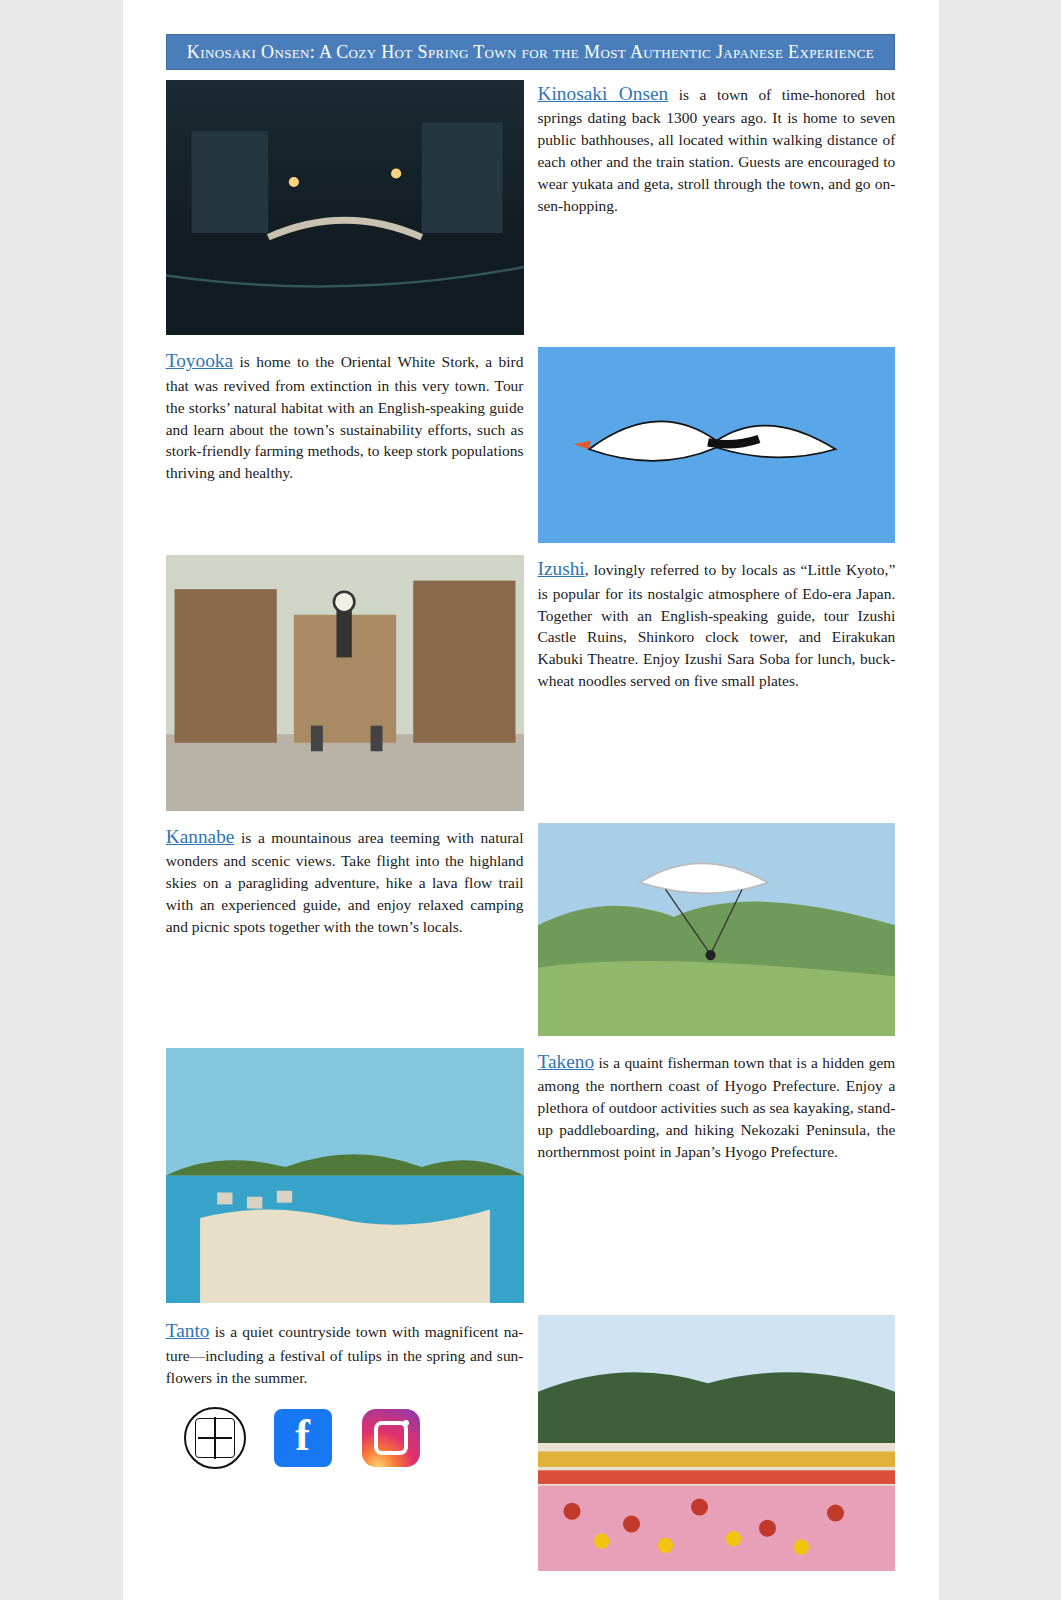Kinosaki Onsen: A Cozy Hot Spring Town for the Most Authentic Japanese Experience
Kinosaki Onsen is a town of time-honored hot springs dating back 1300 years ago. It is home to seven public bathhouses, all located within walking distance of each other and the train station. Guests are encouraged to wear yukata and geta, stroll through the town, and go onsen-hopping.
Toyooka is home to the Oriental White Stork, a bird that was revived from extinction in this very town. Tour the storks’ natural habitat with an English-speaking guide and learn about the town’s sustainability efforts, such as stork-friendly farming methods, to keep stork populations thriving and healthy.
Izushi, lovingly referred to by locals as “Little Kyoto,” is popular for its nostalgic atmosphere of Edo-era Japan. Together with an English-speaking guide, tour Izushi Castle Ruins, Shinkoro clock tower, and Eirakukan Kabuki Theatre. Enjoy Izushi Sara Soba for lunch, buckwheat noodles served on five small plates.
Kannabe is a mountainous area teeming with natural wonders and scenic views. Take flight into the highland skies on a paragliding adventure, hike a lava flow trail with an experienced guide, and enjoy relaxed camping and picnic spots together with the town’s locals.
Takeno is a quaint fisherman town that is a hidden gem among the northern coast of Hyogo Prefecture. Enjoy a plethora of outdoor activities such as sea kayaking, stand-up paddleboarding, and hiking Nekozaki Peninsula, the northernmost point in Japan’s Hyogo Prefecture.
Tanto is a quiet countryside town with magnificent nature—including a festival of tulips in the spring and sunflowers in the summer.